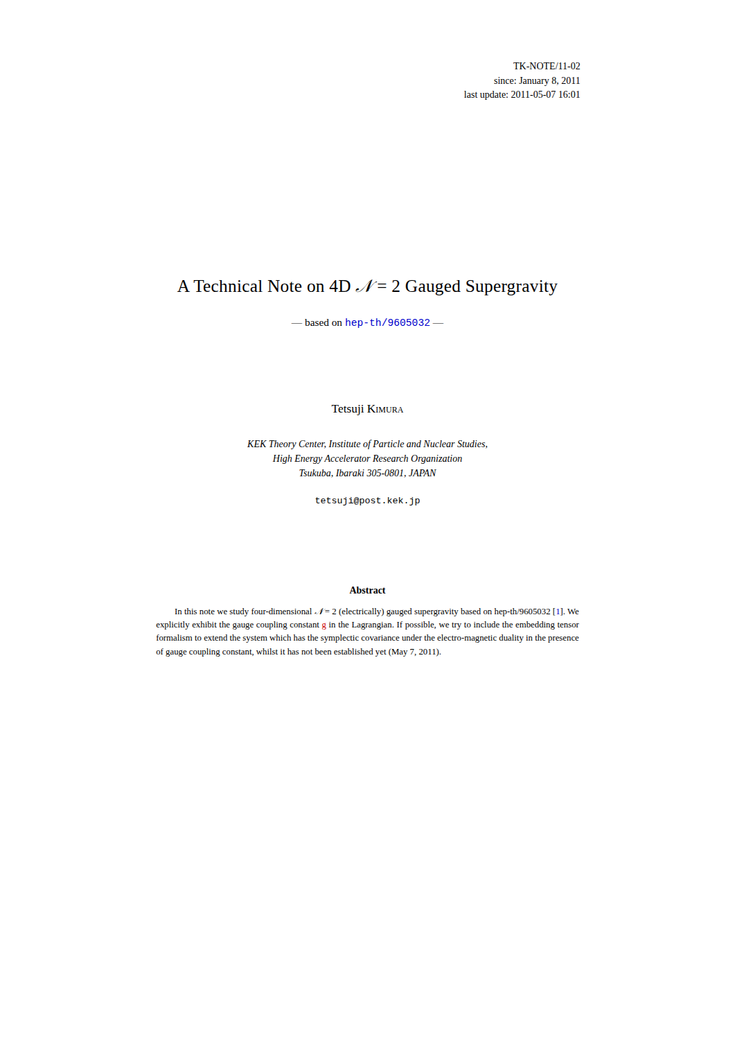TK-NOTE/11-02
since: January 8, 2011
last update: 2011-05-07 16:01
A Technical Note on 4D 𝒩 = 2 Gauged Supergravity
— based on hep-th/9605032 —
Tetsuji Kimura
KEK Theory Center, Institute of Particle and Nuclear Studies,
High Energy Accelerator Research Organization
Tsukuba, Ibaraki 305-0801, JAPAN
tetsuji@post.kek.jp
Abstract
In this note we study four-dimensional 𝒩 = 2 (electrically) gauged supergravity based on hep-th/9605032 [1]. We explicitly exhibit the gauge coupling constant g in the Lagrangian. If possible, we try to include the embedding tensor formalism to extend the system which has the symplectic covariance under the electro-magnetic duality in the presence of gauge coupling constant, whilst it has not been established yet (May 7, 2011).